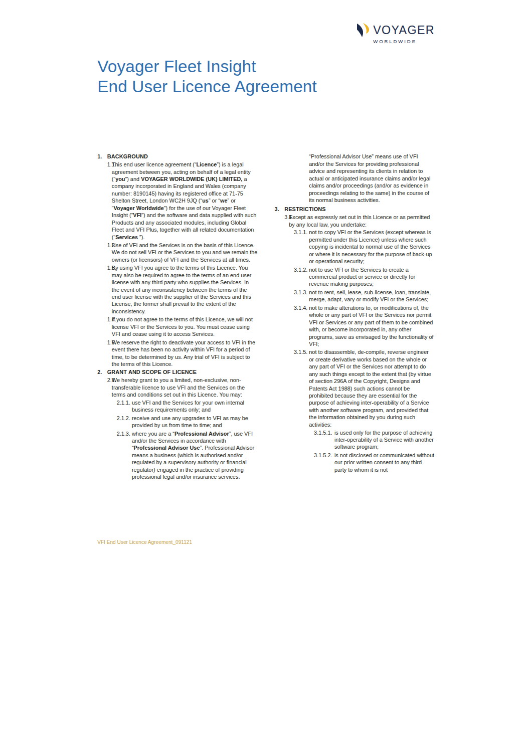VOYAGER
WORLDWIDE
Voyager Fleet InsightEnd User Licence Agreement
1. BACKGROUND
1.1.
This end user licence agreement (“Licence”) is a legal agreement between you, acting on behalf of a legal entity (“you”) and VOYAGER WORLDWIDE (UK) LIMITED, a company incorporated in England and Wales (company number: 8190145) having its registered office at 71-75 Shelton Street, London WC2H 9JQ (“us” or “we” or “Voyager Worldwide”) for the use of our Voyager Fleet Insight (“VFI”) and the software and data supplied with such Products and any associated modules, including Global Fleet and VFI Plus, together with all related documentation (“Services ”).
1.2.
Use of VFI and the Services is on the basis of this Licence. We do not sell VFI or the Services to you and we remain the owners (or licensors) of VFI and the Services at all times.
1.3.
By using VFI you agree to the terms of this Licence. You may also be required to agree to the terms of an end user license with any third party who supplies the Services. In the event of any inconsistency between the terms of the end user license with the supplier of the Services and this License, the former shall prevail to the extent of the inconsistency.
1.4.
If you do not agree to the terms of this Licence, we will not license VFI or the Services to you. You must cease using VFI and cease using it to access Services.
1.5.
We reserve the right to deactivate your access to VFI in the event there has been no activity within VFI for a period of time, to be determined by us. Any trial of VFI is subject to the terms of this Licence.
2. GRANT AND SCOPE OF LICENCE
2.1.
We hereby grant to you a limited, non-exclusive, non-transferable licence to use VFI and the Services on the terms and conditions set out in this Licence. You may:
2.1.1.
use VFI and the Services for your own internal business requirements only; and
2.1.2.
receive and use any upgrades to VFI as may be provided by us from time to time; and
2.1.3.
where you are a “Professional Advisor”, use VFI and/or the Services in accordance with “Professional Advisor Use”. Professional Advisor means a business (which is authorised and/or regulated by a supervisory authority or financial regulator) engaged in the practice of providing professional legal and/or insurance services. “Professional Advisor Use” means use of VFI and/or the Services for providing professional advice and representing its clients in relation to actual or anticipated insurance claims and/or legal claims and/or proceedings (and/or as evidence in proceedings relating to the same) in the course of its normal business activities.
3. RESTRICTIONS
3.1.
Except as expressly set out in this Licence or as permitted by any local law, you undertake:
3.1.1.
not to copy VFI or the Services (except whereas is permitted under this Licence) unless where such copying is incidental to normal use of the Services or where it is necessary for the purpose of back-up or operational security;
3.1.2.
not to use VFI or the Services to create a commercial product or service or directly for revenue making purposes;
3.1.3.
not to rent, sell, lease, sub-license, loan, translate, merge, adapt, vary or modify VFI or the Services;
3.1.4.
not to make alterations to, or modifications of, the whole or any part of VFI or the Services nor permit VFI or Services or any part of them to be combined with, or become incorporated in, any other programs, save as envisaged by the functionality of VFI;
3.1.5.
not to disassemble, de-compile, reverse engineer or create derivative works based on the whole or any part of VFI or the Services nor attempt to do any such things except to the extent that (by virtue of section 296A of the Copyright, Designs and Patents Act 1988) such actions cannot be prohibited because they are essential for the purpose of achieving inter-operability of a Service with another software program, and provided that the information obtained by you during such activities:
3.1.5.1.
is used only for the purpose of achieving inter-operability of a Service with another software program;
3.1.5.2.
is not disclosed or communicated without our prior written consent to any third party to whom it is not
VFI End User Licence Agreement_091121